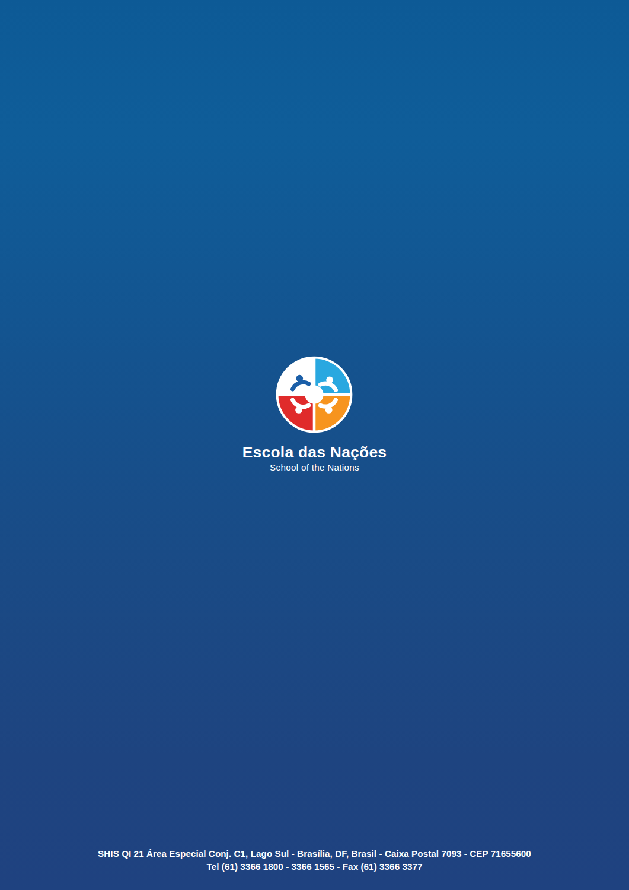Escola das Nações
School of the Nations
SHIS QI 21 Área Especial Conj. C1, Lago Sul - Brasília, DF, Brasil - Caixa Postal 7093 - CEP 71655600
Tel (61) 3366 1800 - 3366 1565 - Fax (61) 3366 3377